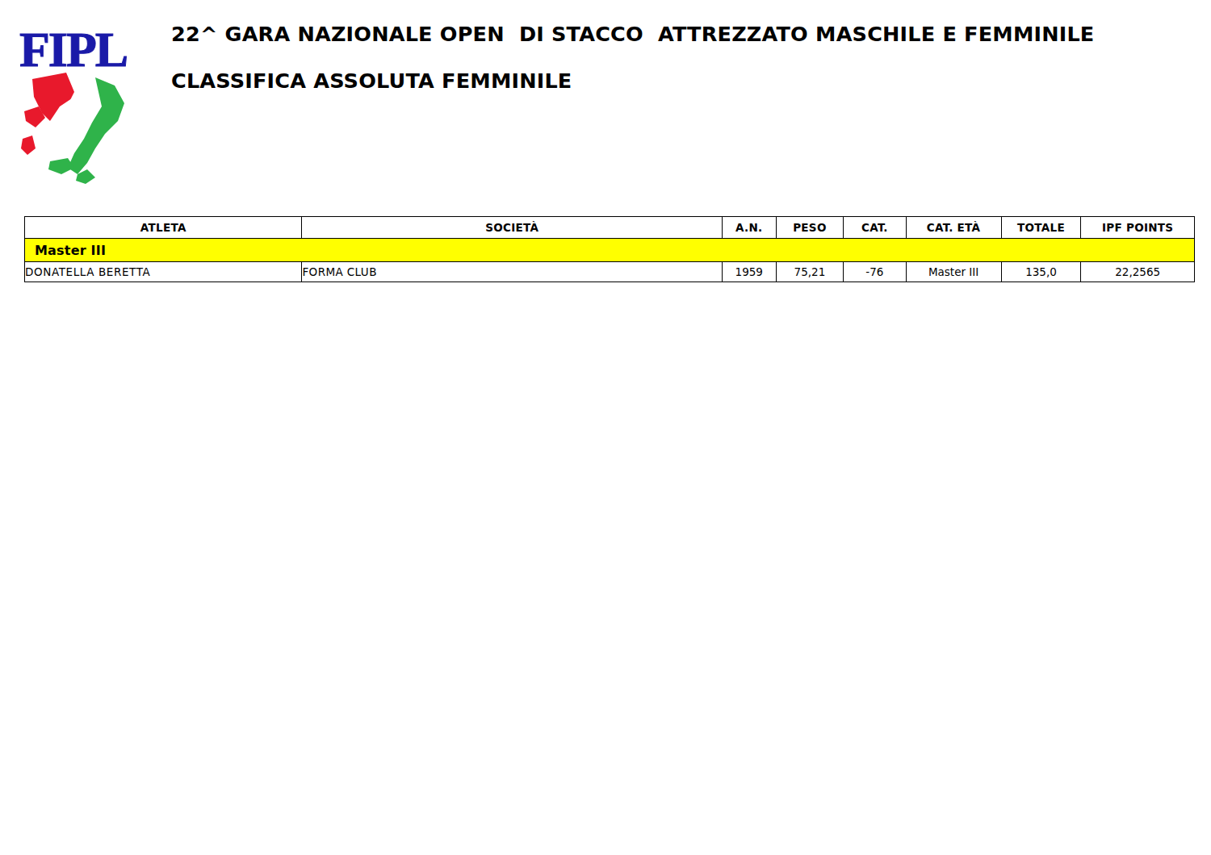FIPL
22^ GARA NAZIONALE OPEN DI STACCO ATTREZZATO MASCHILE E FEMMINILE
CLASSIFICA ASSOLUTA FEMMINILE
| ATLETA | SOCIETÀ | A.N. | PESO | CAT. | CAT. ETÀ | TOTALE | IPF POINTS |
| --- | --- | --- | --- | --- | --- | --- | --- |
| Master III |
| DONATELLA BERETTA | FORMA CLUB | 1959 | 75,21 | -76 | Master III | 135,0 | 22,2565 |